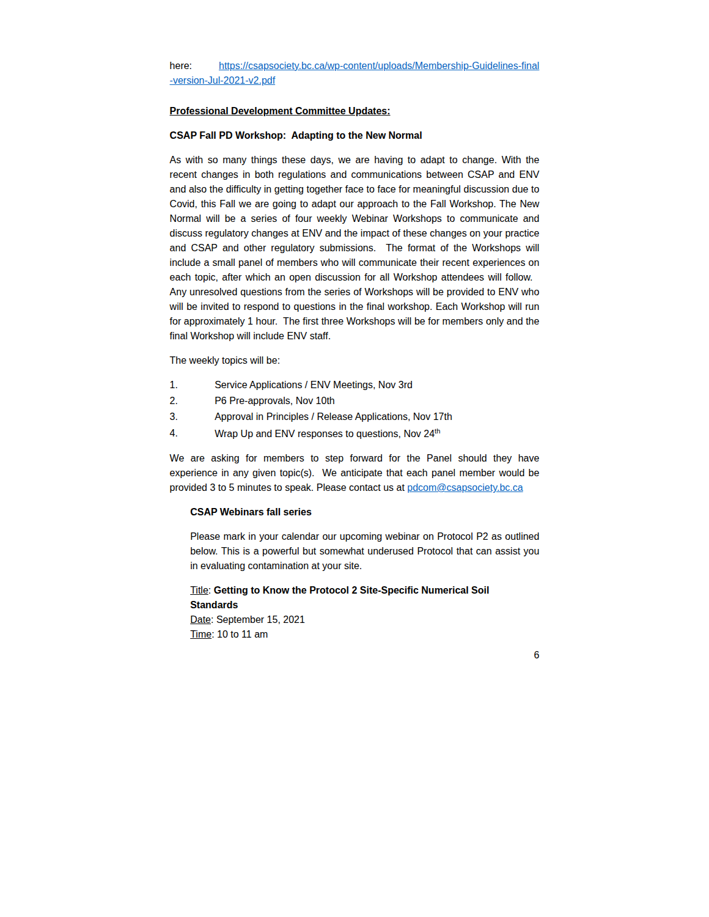here: https://csapsociety.bc.ca/wp-content/uploads/Membership-Guidelines-final-version-Jul-2021-v2.pdf
Professional Development Committee Updates:
CSAP Fall PD Workshop: Adapting to the New Normal
As with so many things these days, we are having to adapt to change. With the recent changes in both regulations and communications between CSAP and ENV and also the difficulty in getting together face to face for meaningful discussion due to Covid, this Fall we are going to adapt our approach to the Fall Workshop. The New Normal will be a series of four weekly Webinar Workshops to communicate and discuss regulatory changes at ENV and the impact of these changes on your practice and CSAP and other regulatory submissions. The format of the Workshops will include a small panel of members who will communicate their recent experiences on each topic, after which an open discussion for all Workshop attendees will follow. Any unresolved questions from the series of Workshops will be provided to ENV who will be invited to respond to questions in the final workshop. Each Workshop will run for approximately 1 hour. The first three Workshops will be for members only and the final Workshop will include ENV staff.
The weekly topics will be:
Service Applications / ENV Meetings, Nov 3rd
P6 Pre-approvals, Nov 10th
Approval in Principles / Release Applications, Nov 17th
Wrap Up and ENV responses to questions, Nov 24th
We are asking for members to step forward for the Panel should they have experience in any given topic(s). We anticipate that each panel member would be provided 3 to 5 minutes to speak. Please contact us at pdcom@csapsociety.bc.ca
CSAP Webinars fall series
Please mark in your calendar our upcoming webinar on Protocol P2 as outlined below. This is a powerful but somewhat underused Protocol that can assist you in evaluating contamination at your site.
Title: Getting to Know the Protocol 2 Site-Specific Numerical Soil Standards
Date: September 15, 2021
Time: 10 to 11 am
6